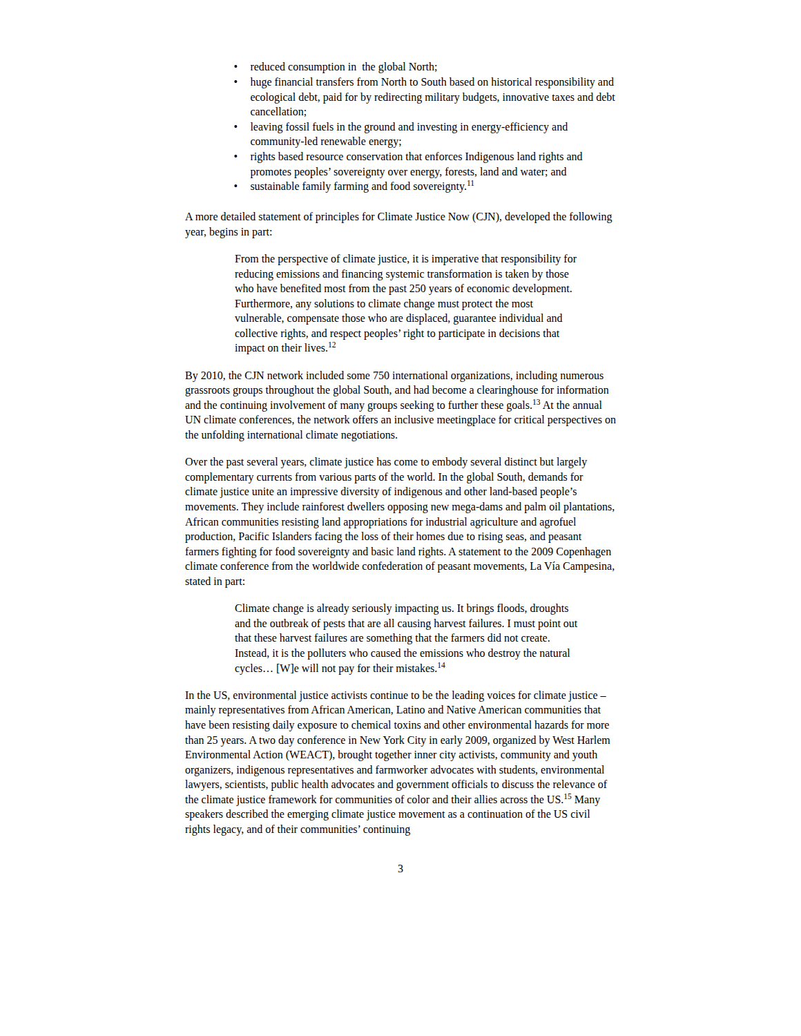reduced consumption in the global North;
huge financial transfers from North to South based on historical responsibility and ecological debt, paid for by redirecting military budgets, innovative taxes and debt cancellation;
leaving fossil fuels in the ground and investing in energy-efficiency and community-led renewable energy;
rights based resource conservation that enforces Indigenous land rights and promotes peoples’ sovereignty over energy, forests, land and water; and
sustainable family farming and food sovereignty.11
A more detailed statement of principles for Climate Justice Now (CJN), developed the following year, begins in part:
From the perspective of climate justice, it is imperative that responsibility for reducing emissions and financing systemic transformation is taken by those who have benefited most from the past 250 years of economic development. Furthermore, any solutions to climate change must protect the most vulnerable, compensate those who are displaced, guarantee individual and collective rights, and respect peoples’ right to participate in decisions that impact on their lives.12
By 2010, the CJN network included some 750 international organizations, including numerous grassroots groups throughout the global South, and had become a clearinghouse for information and the continuing involvement of many groups seeking to further these goals.13 At the annual UN climate conferences, the network offers an inclusive meetingplace for critical perspectives on the unfolding international climate negotiations.
Over the past several years, climate justice has come to embody several distinct but largely complementary currents from various parts of the world. In the global South, demands for climate justice unite an impressive diversity of indigenous and other land-based people’s movements. They include rainforest dwellers opposing new mega-dams and palm oil plantations, African communities resisting land appropriations for industrial agriculture and agrofuel production, Pacific Islanders facing the loss of their homes due to rising seas, and peasant farmers fighting for food sovereignty and basic land rights. A statement to the 2009 Copenhagen climate conference from the worldwide confederation of peasant movements, La Vía Campesina, stated in part:
Climate change is already seriously impacting us. It brings floods, droughts and the outbreak of pests that are all causing harvest failures. I must point out that these harvest failures are something that the farmers did not create. Instead, it is the polluters who caused the emissions who destroy the natural cycles… [W]e will not pay for their mistakes.14
In the US, environmental justice activists continue to be the leading voices for climate justice – mainly representatives from African American, Latino and Native American communities that have been resisting daily exposure to chemical toxins and other environmental hazards for more than 25 years. A two day conference in New York City in early 2009, organized by West Harlem Environmental Action (WEACT), brought together inner city activists, community and youth organizers, indigenous representatives and farmworker advocates with students, environmental lawyers, scientists, public health advocates and government officials to discuss the relevance of the climate justice framework for communities of color and their allies across the US.15 Many speakers described the emerging climate justice movement as a continuation of the US civil rights legacy, and of their communities’ continuing
3